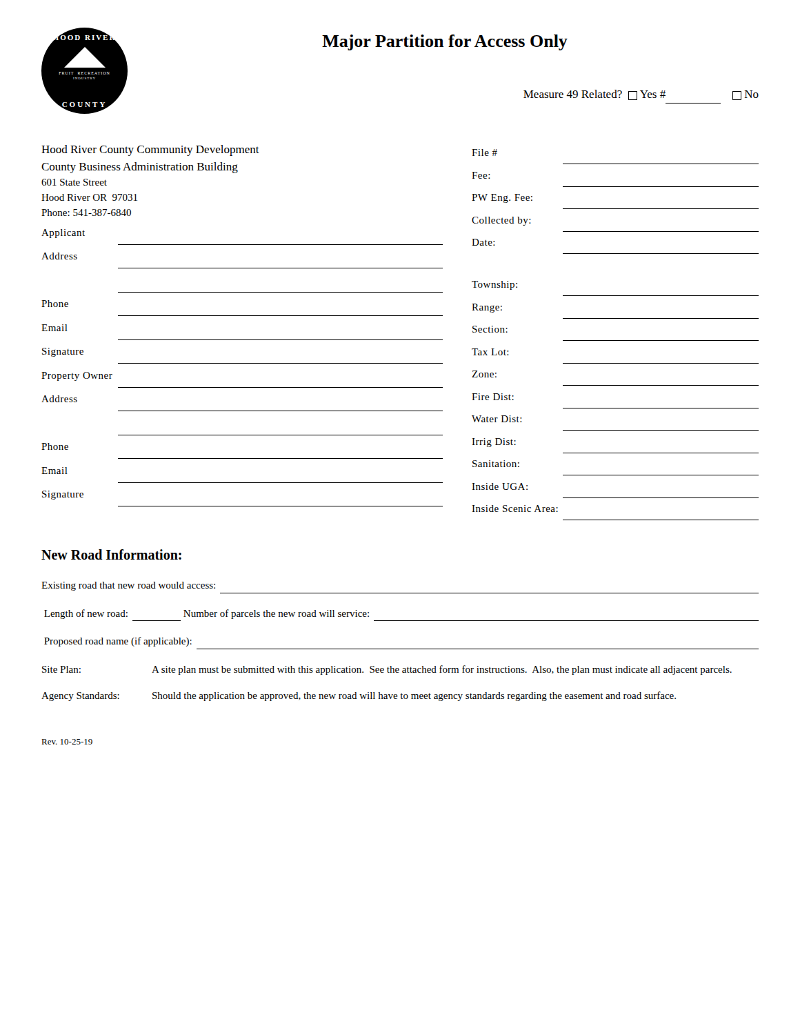HOOD RIVER
FRUIT RECREATION
INDUSTRY
COUNTY
Major Partition for Access Only
Measure 49 Related? Yes # No
Hood River County Community Development
County Business Administration Building
601 State Street
Hood River OR 97031
Phone: 541-387-6840
| Applicant | |
| Address | |
| Phone | |
| Email | |
| Signature | |
| Property Owner | |
| Address | |
| Phone | |
| Email | |
| Signature | |
| File # | |
| Fee: | |
| PW Eng. Fee: | |
| Collected by: | |
| Date: | |
| Township: | |
| Range: | |
| Section: | |
| Tax Lot: | |
| Zone: | |
| Fire Dist: | |
| Water Dist: | |
| Irrig Dist: | |
| Sanitation: | |
| Inside UGA: | |
| Inside Scenic Area: | |
New Road Information:
Existing road that new road would access:
Length of new road: Number of parcels the new road will service:
Proposed road name (if applicable):
Site Plan:
A site plan must be submitted with this application. See the attached form for instructions. Also, the plan must indicate all adjacent parcels.
Agency Standards:
Should the application be approved, the new road will have to meet agency standards regarding the easement and road surface.
Rev. 10-25-19